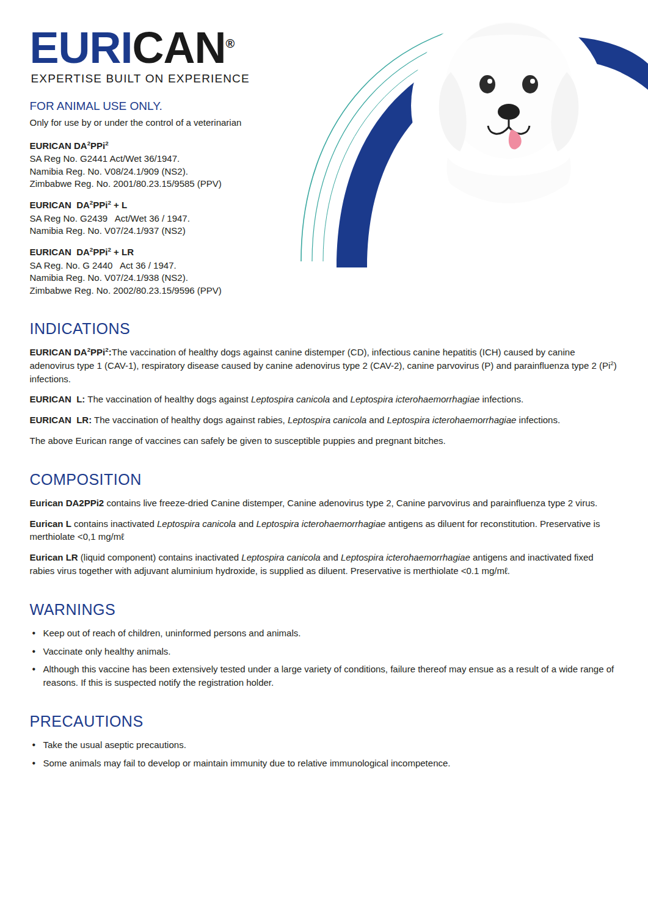EURI CAN®
EXPERTISE BUILT ON EXPERIENCE
FOR ANIMAL USE ONLY.
Only for use by or under the control of a veterinarian
EURICAN DA2PPi2
SA Reg No. G2441 Act/Wet 36/1947.
Namibia Reg. No. V08/24.1/909 (NS2).
Zimbabwe Reg. No. 2001/80.23.15/9585 (PPV)
EURICAN DA2PPi2 + L
SA Reg No. G2439 Act/Wet 36 / 1947.
Namibia Reg. No. V07/24.1/937 (NS2)
EURICAN DA2PPi2 + LR
SA Reg. No. G 2440 Act 36 / 1947.
Namibia Reg. No. V07/24.1/938 (NS2).
Zimbabwe Reg. No. 2002/80.23.15/9596 (PPV)
Indications
EURICAN DA2PPi2: The vaccination of healthy dogs against canine distemper (CD), infectious canine hepatitis (ICH) caused by canine adenovirus type 1 (CAV-1), respiratory disease caused by canine adenovirus type 2 (CAV-2), canine parvovirus (P) and parainfluenza type 2 (Pi2) infections.
EURICAN L: The vaccination of healthy dogs against Leptospira canicola and Leptospira icterohaemorrhagiae infections.
EURICAN LR: The vaccination of healthy dogs against rabies, Leptospira canicola and Leptospira icterohaemorrhagiae infections.
The above Eurican range of vaccines can safely be given to susceptible puppies and pregnant bitches.
Composition
Eurican DA2PPi2 contains live freeze-dried Canine distemper, Canine adenovirus type 2, Canine parvovirus and parainfluenza type 2 virus.
Eurican L contains inactivated Leptospira canicola and Leptospira icterohaemorrhagiae antigens as diluent for reconstitution. Preservative is merthiolate <0,1 mg/mℓ
Eurican LR (liquid component) contains inactivated Leptospira canicola and Leptospira icterohaemorrhagiae antigens and inactivated fixed rabies virus together with adjuvant aluminium hydroxide, is supplied as diluent. Preservative is merthiolate <0.1 mg/mℓ.
Warnings
Keep out of reach of children, uninformed persons and animals.
Vaccinate only healthy animals.
Although this vaccine has been extensively tested under a large variety of conditions, failure thereof may ensue as a result of a wide range of reasons. If this is suspected notify the registration holder.
Precautions
Take the usual aseptic precautions.
Some animals may fail to develop or maintain immunity due to relative immunological incompetence.